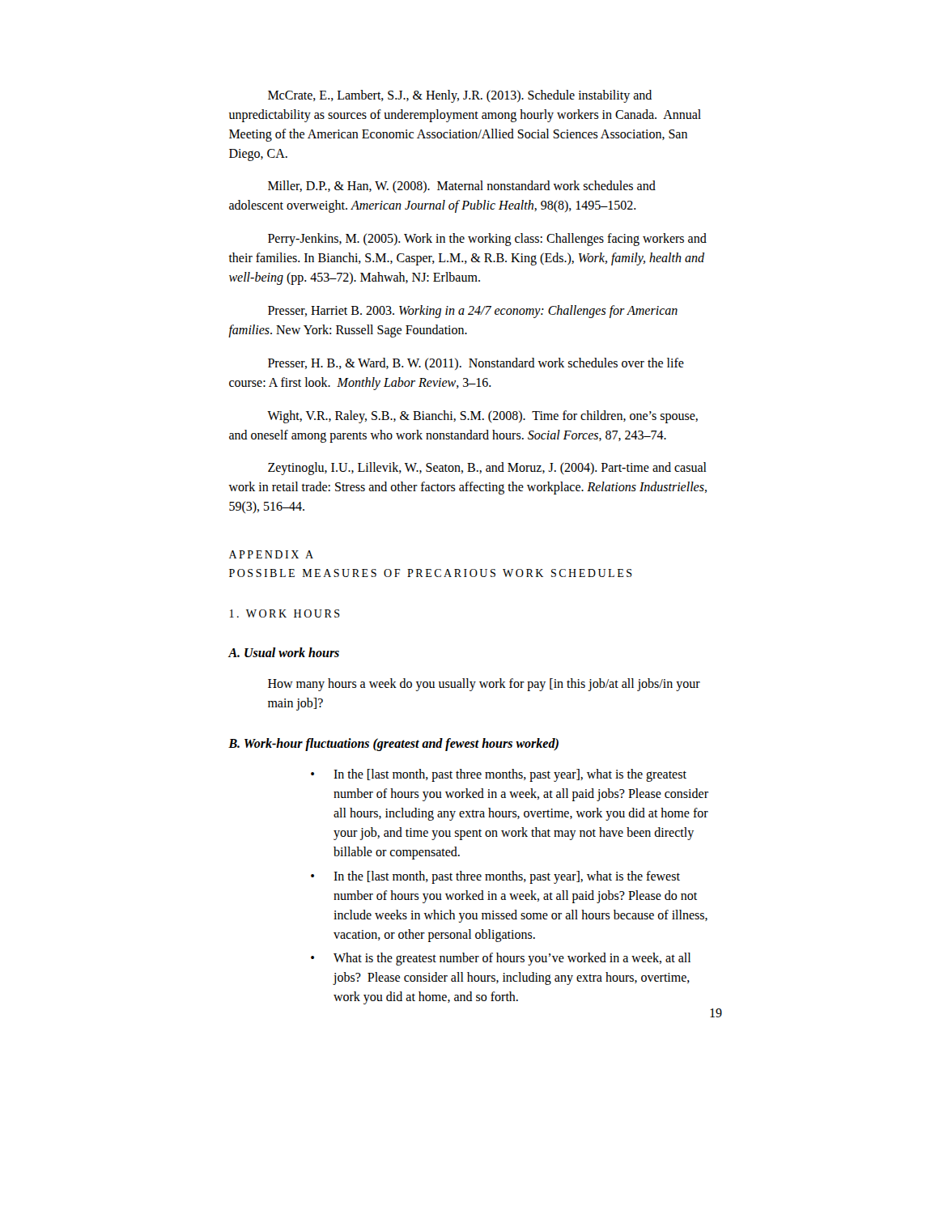McCrate, E., Lambert, S.J., & Henly, J.R. (2013). Schedule instability and unpredictability as sources of underemployment among hourly workers in Canada. Annual Meeting of the American Economic Association/Allied Social Sciences Association, San Diego, CA.
Miller, D.P., & Han, W. (2008). Maternal nonstandard work schedules and adolescent overweight. American Journal of Public Health, 98(8), 1495–1502.
Perry-Jenkins, M. (2005). Work in the working class: Challenges facing workers and their families. In Bianchi, S.M., Casper, L.M., & R.B. King (Eds.), Work, family, health and well-being (pp. 453–72). Mahwah, NJ: Erlbaum.
Presser, Harriet B. 2003. Working in a 24/7 economy: Challenges for American families. New York: Russell Sage Foundation.
Presser, H. B., & Ward, B. W. (2011). Nonstandard work schedules over the life course: A first look. Monthly Labor Review, 3–16.
Wight, V.R., Raley, S.B., & Bianchi, S.M. (2008). Time for children, one’s spouse, and oneself among parents who work nonstandard hours. Social Forces, 87, 243–74.
Zeytinoglu, I.U., Lillevik, W., Seaton, B., and Moruz, J. (2004). Part-time and casual work in retail trade: Stress and other factors affecting the workplace. Relations Industrielles, 59(3), 516–44.
APPENDIX A
POSSIBLE MEASURES OF PRECARIOUS WORK SCHEDULES
1. WORK HOURS
A. Usual work hours
How many hours a week do you usually work for pay [in this job/at all jobs/in your main job]?
B. Work-hour fluctuations (greatest and fewest hours worked)
In the [last month, past three months, past year], what is the greatest number of hours you worked in a week, at all paid jobs? Please consider all hours, including any extra hours, overtime, work you did at home for your job, and time you spent on work that may not have been directly billable or compensated.
In the [last month, past three months, past year], what is the fewest number of hours you worked in a week, at all paid jobs? Please do not include weeks in which you missed some or all hours because of illness, vacation, or other personal obligations.
What is the greatest number of hours you’ve worked in a week, at all jobs? Please consider all hours, including any extra hours, overtime, work you did at home, and so forth.
19